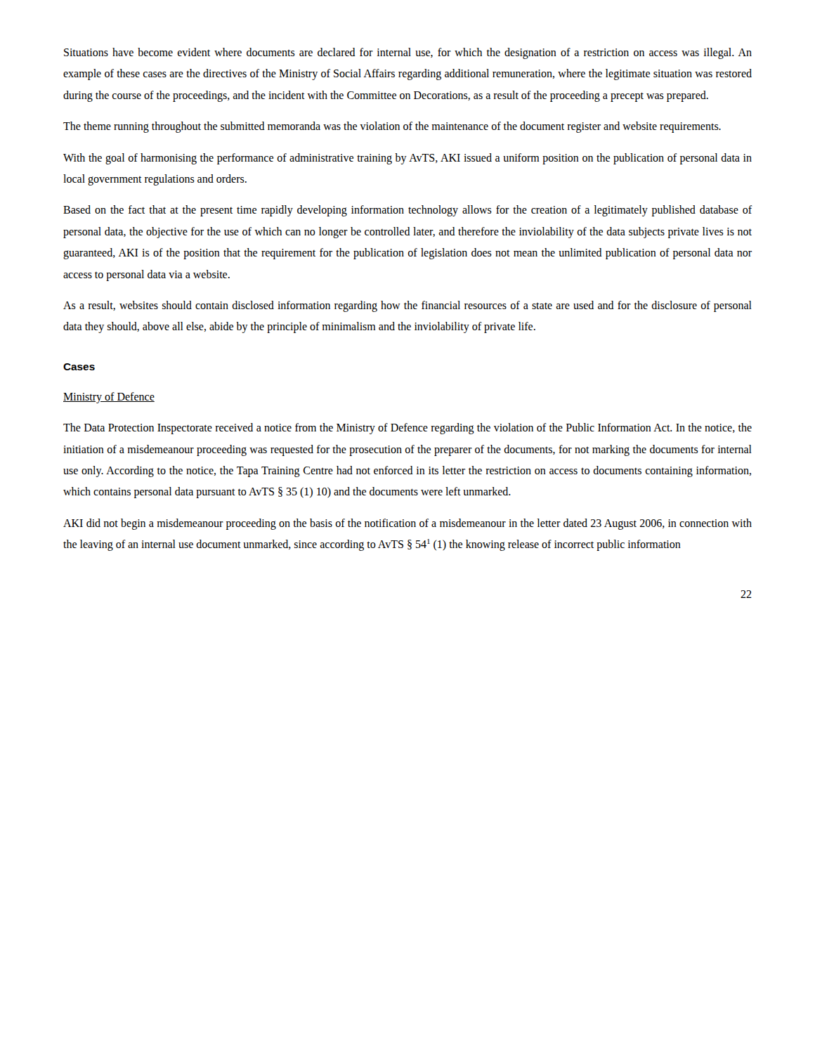Situations have become evident where documents are declared for internal use, for which the designation of a restriction on access was illegal. An example of these cases are the directives of the Ministry of Social Affairs regarding additional remuneration, where the legitimate situation was restored during the course of the proceedings, and the incident with the Committee on Decorations, as a result of the proceeding a precept was prepared.
The theme running throughout the submitted memoranda was the violation of the maintenance of the document register and website requirements.
With the goal of harmonising the performance of administrative training by AvTS, AKI issued a uniform position on the publication of personal data in local government regulations and orders.
Based on the fact that at the present time rapidly developing information technology allows for the creation of a legitimately published database of personal data, the objective for the use of which can no longer be controlled later, and therefore the inviolability of the data subjects private lives is not guaranteed, AKI is of the position that the requirement for the publication of legislation does not mean the unlimited publication of personal data nor access to personal data via a website.
As a result, websites should contain disclosed information regarding how the financial resources of a state are used and for the disclosure of personal data they should, above all else, abide by the principle of minimalism and the inviolability of private life.
Cases
Ministry of Defence
The Data Protection Inspectorate received a notice from the Ministry of Defence regarding the violation of the Public Information Act. In the notice, the initiation of a misdemeanour proceeding was requested for the prosecution of the preparer of the documents, for not marking the documents for internal use only. According to the notice, the Tapa Training Centre had not enforced in its letter the restriction on access to documents containing information, which contains personal data pursuant to AvTS § 35 (1) 10) and the documents were left unmarked.
AKI did not begin a misdemeanour proceeding on the basis of the notification of a misdemeanour in the letter dated 23 August 2006, in connection with the leaving of an internal use document unmarked, since according to AvTS § 541 (1) the knowing release of incorrect public information
22